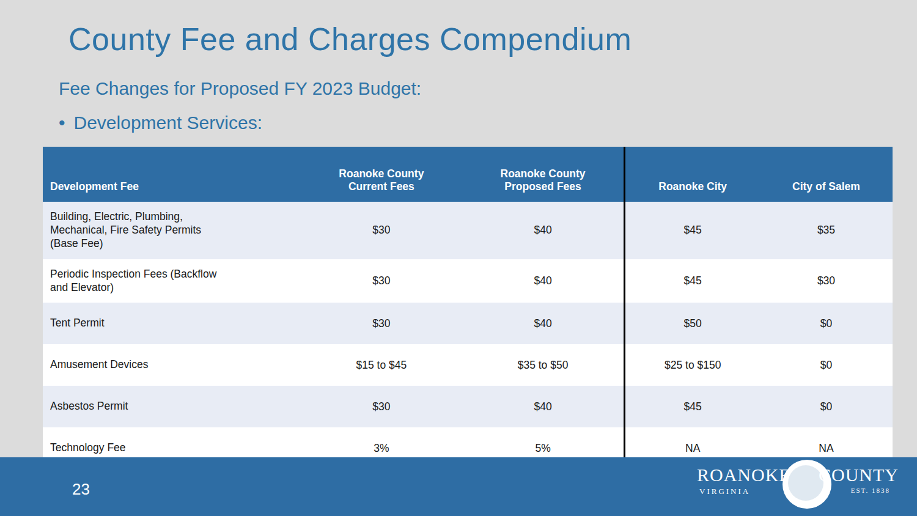County Fee and Charges Compendium
Fee Changes for Proposed FY 2023 Budget:
Development Services:
| Development Fee | Roanoke County Current Fees | Roanoke County Proposed Fees | Roanoke City | City of Salem |
| --- | --- | --- | --- | --- |
| Building, Electric, Plumbing, Mechanical, Fire Safety Permits (Base Fee) | $30 | $40 | $45 | $35 |
| Periodic Inspection Fees (Backflow and Elevator) | $30 | $40 | $45 | $30 |
| Tent Permit | $30 | $40 | $50 | $0 |
| Amusement Devices | $15 to $45 | $35 to $50 | $25 to $150 | $0 |
| Asbestos Permit | $30 | $40 | $45 | $0 |
| Technology Fee | 3% | 5% | NA | NA |
23
ROANOKE
VIRGINIA
COUNTY
EST. 1838